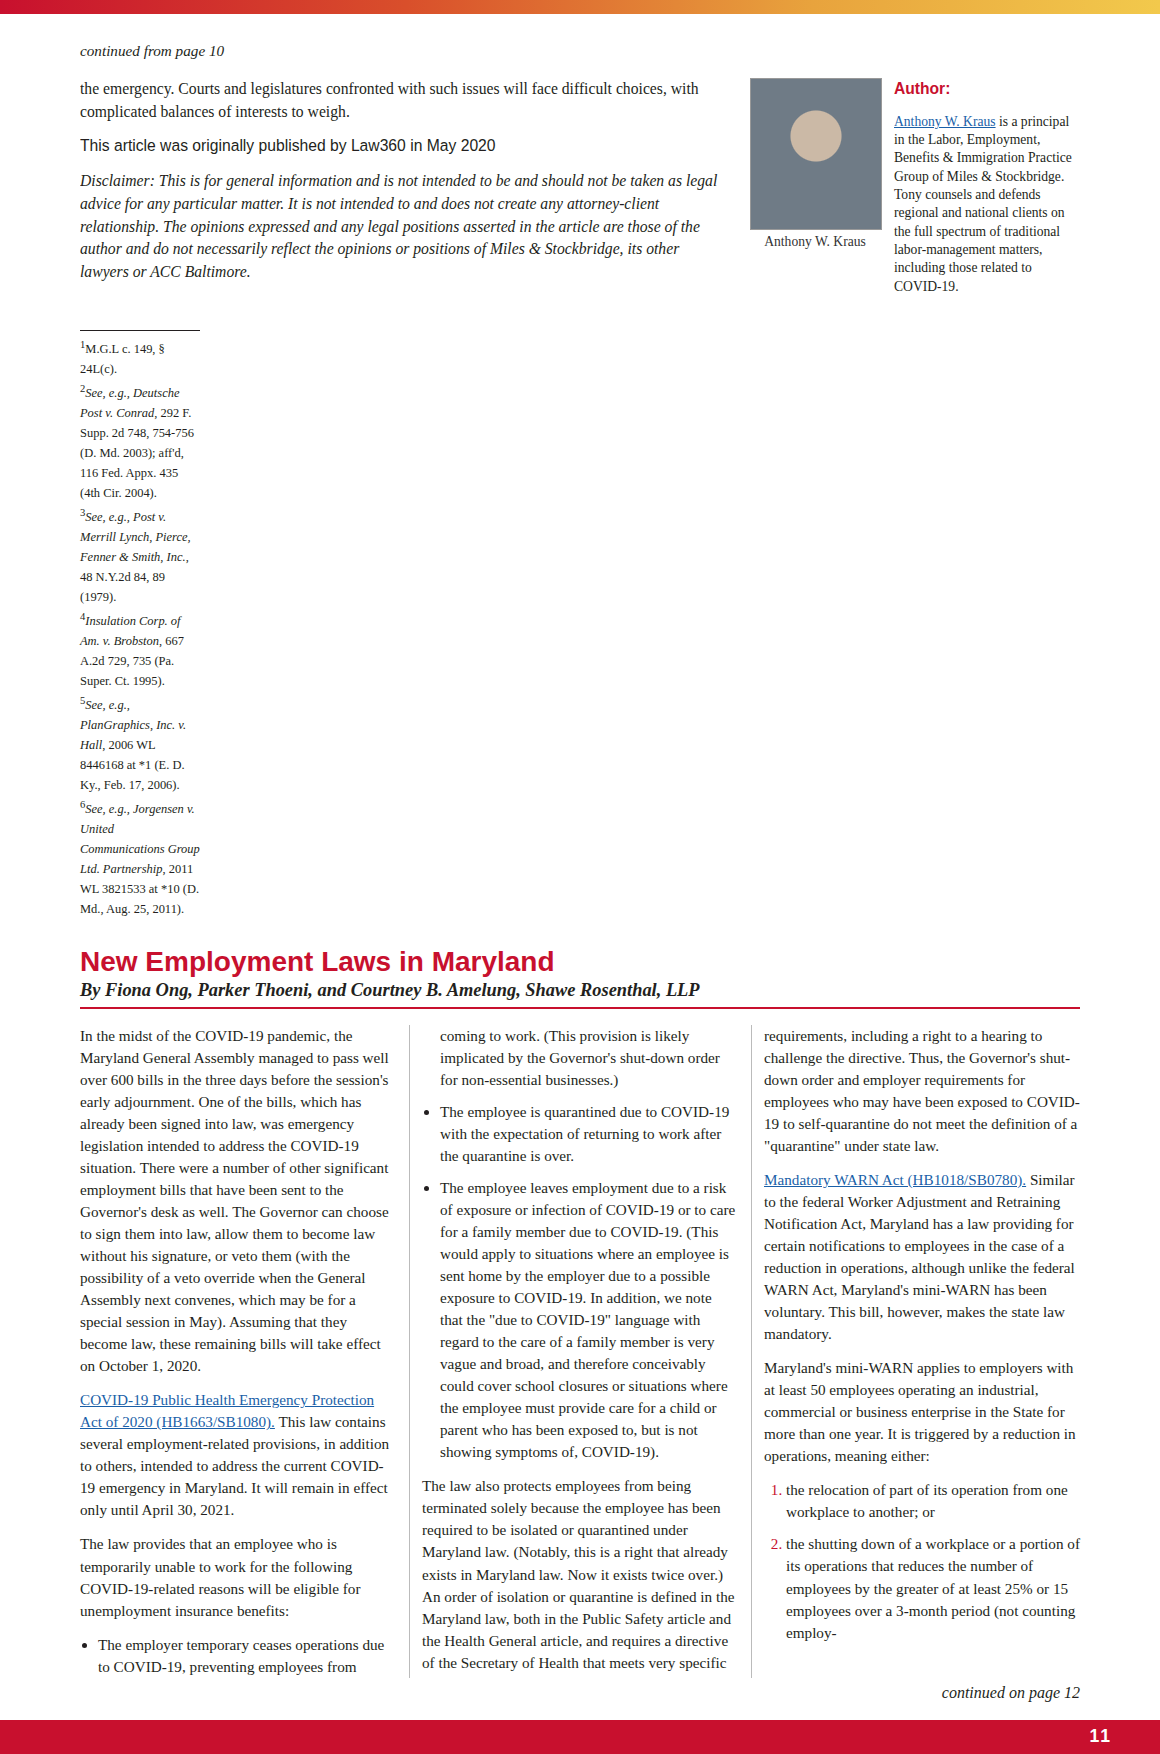continued from page 10
Anthony W. Kraus
Author:
Anthony W. Kraus is a principal in the Labor, Employment, Benefits & Immigration Practice Group of Miles & Stockbridge. Tony counsels and defends regional and national clients on the full spectrum of traditional labor-management matters, including those related to COVID-19.
the emergency. Courts and legislatures confronted with such issues will face difficult choices, with complicated balances of interests to weigh.
This article was originally published by Law360 in May 2020
Disclaimer: This is for general information and is not intended to be and should not be taken as legal advice for any particular matter. It is not intended to and does not create any attorney-client relationship. The opinions expressed and any legal positions asserted in the article are those of the author and do not necessarily reflect the opinions or positions of Miles & Stockbridge, its other lawyers or ACC Baltimore.
1 M.G.L c. 149, § 24L(c).
2 See, e.g., Deutsche Post v. Conrad, 292 F. Supp. 2d 748, 754-756 (D. Md. 2003); aff'd, 116 Fed. Appx. 435 (4th Cir. 2004).
3 See, e.g., Post v. Merrill Lynch, Pierce, Fenner & Smith, Inc., 48 N.Y.2d 84, 89 (1979).
4 Insulation Corp. of Am. v. Brobston, 667 A.2d 729, 735 (Pa. Super. Ct. 1995).
5 See, e.g., PlanGraphics, Inc. v. Hall, 2006 WL 8446168 at *1 (E. D. Ky., Feb. 17, 2006).
6 See, e.g., Jorgensen v. United Communications Group Ltd. Partnership, 2011 WL 3821533 at *10 (D. Md., Aug. 25, 2011).
New Employment Laws in Maryland
By Fiona Ong, Parker Thoeni, and Courtney B. Amelung, Shawe Rosenthal, LLP
In the midst of the COVID-19 pandemic, the Maryland General Assembly managed to pass well over 600 bills in the three days before the session's early adjournment. One of the bills, which has already been signed into law, was emergency legislation intended to address the COVID-19 situation. There were a number of other significant employment bills that have been sent to the Governor's desk as well. The Governor can choose to sign them into law, allow them to become law without his signature, or veto them (with the possibility of a veto override when the General Assembly next convenes, which may be for a special session in May). Assuming that they become law, these remaining bills will take effect on October 1, 2020.
COVID-19 Public Health Emergency Protection Act of 2020 (HB1663/SB1080). This law contains several employment-related provisions, in addition to others, intended to address the current COVID-19 emergency in Maryland. It will remain in effect only until April 30, 2021.
The law provides that an employee who is temporarily unable to work for the following COVID-19-related reasons will be eligible for unemployment insurance benefits:
The employer temporary ceases operations due to COVID-19, preventing employees from coming to work. (This provision is likely implicated by the Governor's shut-down order for non-essential businesses.)
The employee is quarantined due to COVID-19 with the expectation of returning to work after the quarantine is over.
The employee leaves employment due to a risk of exposure or infection of COVID-19 or to care for a family member due to COVID-19. (This would apply to situations where an employee is sent home by the employer due to a possible exposure to COVID-19. In addition, we note that the "due to COVID-19" language with regard to the care of a family member is very vague and broad, and therefore conceivably could cover school closures or situations where the employee must provide care for a child or parent who has been exposed to, but is not showing symptoms of, COVID-19).
The law also protects employees from being terminated solely because the employee has been required to be isolated or quarantined under Maryland law. (Notably, this is a right that already exists in Maryland law. Now it exists twice over.) An order of isolation or quarantine is defined in the Maryland law, both in the Public Safety article and the Health General article, and requires a directive of the Secretary of Health that meets very specific requirements, including a right to a hearing to challenge the directive. Thus, the Governor's shut-down order and employer requirements for employees who may have been exposed to COVID-19 to self-quarantine do not meet the definition of a "quarantine" under state law.
Mandatory WARN Act (HB1018/SB0780). Similar to the federal Worker Adjustment and Retraining Notification Act, Maryland has a law providing for certain notifications to employees in the case of a reduction in operations, although unlike the federal WARN Act, Maryland's mini-WARN has been voluntary. This bill, however, makes the state law mandatory.
Maryland's mini-WARN applies to employers with at least 50 employees operating an industrial, commercial or business enterprise in the State for more than one year. It is triggered by a reduction in operations, meaning either:
the relocation of part of its operation from one workplace to another; or
the shutting down of a workplace or a portion of its operations that reduces the number of employees by the greater of at least 25% or 15 employees over a 3-month period (not counting employ-
continued on page 12
11